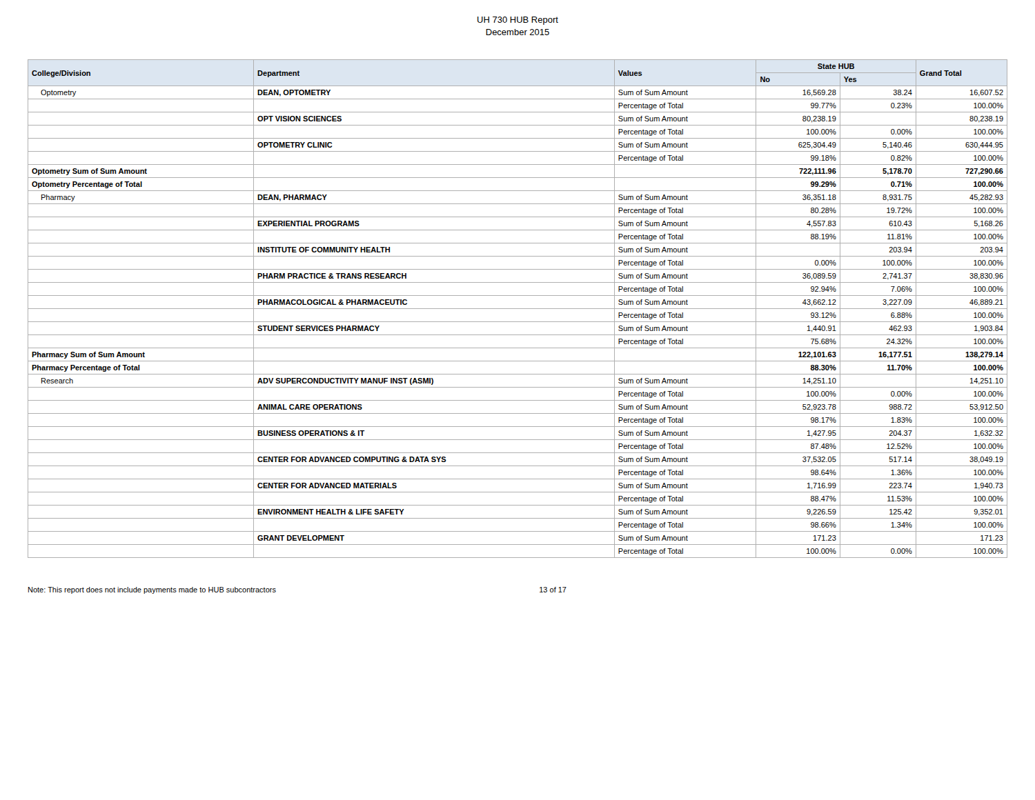UH 730 HUB Report
December 2015
| College/Division | Department | Values | State HUB | Grand Total |
| --- | --- | --- | --- | --- |
| No | Yes |
| Optometry | DEAN, OPTOMETRY | Sum of Sum Amount | 16,569.28 | 38.24 | 16,607.52 |
| | | Percentage of Total | 99.77% | 0.23% | 100.00% |
| | OPT VISION SCIENCES | Sum of Sum Amount | 80,238.19 | | 80,238.19 |
| | | Percentage of Total | 100.00% | 0.00% | 100.00% |
| | OPTOMETRY CLINIC | Sum of Sum Amount | 625,304.49 | 5,140.46 | 630,444.95 |
| | | Percentage of Total | 99.18% | 0.82% | 100.00% |
| Optometry Sum of Sum Amount | | | 722,111.96 | 5,178.70 | 727,290.66 |
| Optometry Percentage of Total | | | 99.29% | 0.71% | 100.00% |
| Pharmacy | DEAN, PHARMACY | Sum of Sum Amount | 36,351.18 | 8,931.75 | 45,282.93 |
| | | Percentage of Total | 80.28% | 19.72% | 100.00% |
| | EXPERIENTIAL PROGRAMS | Sum of Sum Amount | 4,557.83 | 610.43 | 5,168.26 |
| | | Percentage of Total | 88.19% | 11.81% | 100.00% |
| | INSTITUTE OF COMMUNITY HEALTH | Sum of Sum Amount | | 203.94 | 203.94 |
| | | Percentage of Total | 0.00% | 100.00% | 100.00% |
| | PHARM PRACTICE & TRANS RESEARCH | Sum of Sum Amount | 36,089.59 | 2,741.37 | 38,830.96 |
| | | Percentage of Total | 92.94% | 7.06% | 100.00% |
| | PHARMACOLOGICAL & PHARMACEUTIC | Sum of Sum Amount | 43,662.12 | 3,227.09 | 46,889.21 |
| | | Percentage of Total | 93.12% | 6.88% | 100.00% |
| | STUDENT SERVICES PHARMACY | Sum of Sum Amount | 1,440.91 | 462.93 | 1,903.84 |
| | | Percentage of Total | 75.68% | 24.32% | 100.00% |
| Pharmacy Sum of Sum Amount | | | 122,101.63 | 16,177.51 | 138,279.14 |
| Pharmacy Percentage of Total | | | 88.30% | 11.70% | 100.00% |
| Research | ADV SUPERCONDUCTIVITY MANUF INST (ASMI) | Sum of Sum Amount | 14,251.10 | | 14,251.10 |
| | | Percentage of Total | 100.00% | 0.00% | 100.00% |
| | ANIMAL CARE OPERATIONS | Sum of Sum Amount | 52,923.78 | 988.72 | 53,912.50 |
| | | Percentage of Total | 98.17% | 1.83% | 100.00% |
| | BUSINESS OPERATIONS & IT | Sum of Sum Amount | 1,427.95 | 204.37 | 1,632.32 |
| | | Percentage of Total | 87.48% | 12.52% | 100.00% |
| | CENTER FOR ADVANCED COMPUTING & DATA SYS | Sum of Sum Amount | 37,532.05 | 517.14 | 38,049.19 |
| | | Percentage of Total | 98.64% | 1.36% | 100.00% |
| | CENTER FOR ADVANCED MATERIALS | Sum of Sum Amount | 1,716.99 | 223.74 | 1,940.73 |
| | | Percentage of Total | 88.47% | 11.53% | 100.00% |
| | ENVIRONMENT HEALTH & LIFE SAFETY | Sum of Sum Amount | 9,226.59 | 125.42 | 9,352.01 |
| | | Percentage of Total | 98.66% | 1.34% | 100.00% |
| | GRANT DEVELOPMENT | Sum of Sum Amount | 171.23 | | 171.23 |
| | | Percentage of Total | 100.00% | 0.00% | 100.00% |
Note: This report does not include payments made to HUB subcontractors
13 of 17